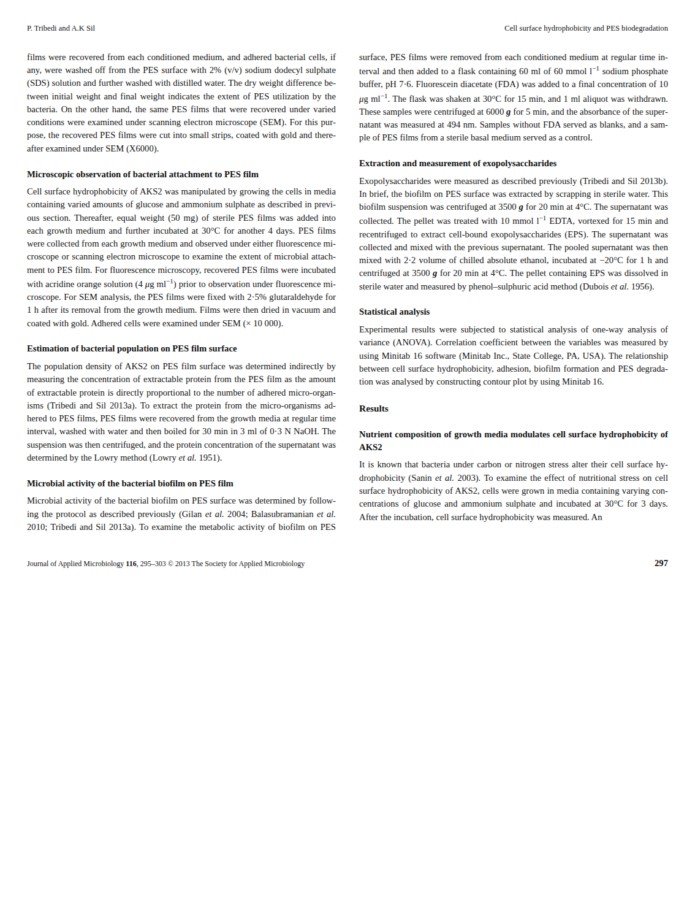P. Tribedi and A.K Sil
Cell surface hydrophobicity and PES biodegradation
films were recovered from each conditioned medium, and adhered bacterial cells, if any, were washed off from the PES surface with 2% (v/v) sodium dodecyl sulphate (SDS) solution and further washed with distilled water. The dry weight difference between initial weight and final weight indicates the extent of PES utilization by the bacteria. On the other hand, the same PES films that were recovered under varied conditions were examined under scanning electron microscope (SEM). For this purpose, the recovered PES films were cut into small strips, coated with gold and thereafter examined under SEM (X6000).
Microscopic observation of bacterial attachment to PES film
Cell surface hydrophobicity of AKS2 was manipulated by growing the cells in media containing varied amounts of glucose and ammonium sulphate as described in previous section. Thereafter, equal weight (50 mg) of sterile PES films was added into each growth medium and further incubated at 30°C for another 4 days. PES films were collected from each growth medium and observed under either fluorescence microscope or scanning electron microscope to examine the extent of microbial attachment to PES film. For fluorescence microscopy, recovered PES films were incubated with acridine orange solution (4 μg ml−1) prior to observation under fluorescence microscope. For SEM analysis, the PES films were fixed with 2·5% glutaraldehyde for 1 h after its removal from the growth medium. Films were then dried in vacuum and coated with gold. Adhered cells were examined under SEM (× 10 000).
Estimation of bacterial population on PES film surface
The population density of AKS2 on PES film surface was determined indirectly by measuring the concentration of extractable protein from the PES film as the amount of extractable protein is directly proportional to the number of adhered micro-organisms (Tribedi and Sil 2013a). To extract the protein from the micro-organisms adhered to PES films, PES films were recovered from the growth media at regular time interval, washed with water and then boiled for 30 min in 3 ml of 0·3 N NaOH. The suspension was then centrifuged, and the protein concentration of the supernatant was determined by the Lowry method (Lowry et al. 1951).
Microbial activity of the bacterial biofilm on PES film
Microbial activity of the bacterial biofilm on PES surface was determined by following the protocol as described previously (Gilan et al. 2004; Balasubramanian et al. 2010; Tribedi and Sil 2013a). To examine the metabolic activity of biofilm on PES surface, PES films were removed from each conditioned medium at regular time interval and then added to a flask containing 60 ml of 60 mmol l−1 sodium phosphate buffer, pH 7·6. Fluorescein diacetate (FDA) was added to a final concentration of 10 μg ml−1. The flask was shaken at 30°C for 15 min, and 1 ml aliquot was withdrawn. These samples were centrifuged at 6000 g for 5 min, and the absorbance of the supernatant was measured at 494 nm. Samples without FDA served as blanks, and a sample of PES films from a sterile basal medium served as a control.
Extraction and measurement of exopolysaccharides
Exopolysaccharides were measured as described previously (Tribedi and Sil 2013b). In brief, the biofilm on PES surface was extracted by scrapping in sterile water. This biofilm suspension was centrifuged at 3500 g for 20 min at 4°C. The supernatant was collected. The pellet was treated with 10 mmol l−1 EDTA, vortexed for 15 min and recentrifuged to extract cell-bound exopolysaccharides (EPS). The supernatant was collected and mixed with the previous supernatant. The pooled supernatant was then mixed with 2·2 volume of chilled absolute ethanol, incubated at −20°C for 1 h and centrifuged at 3500 g for 20 min at 4°C. The pellet containing EPS was dissolved in sterile water and measured by phenol–sulphuric acid method (Dubois et al. 1956).
Statistical analysis
Experimental results were subjected to statistical analysis of one-way analysis of variance (ANOVA). Correlation coefficient between the variables was measured by using Minitab 16 software (Minitab Inc., State College, PA, USA). The relationship between cell surface hydrophobicity, adhesion, biofilm formation and PES degradation was analysed by constructing contour plot by using Minitab 16.
Results
Nutrient composition of growth media modulates cell surface hydrophobicity of AKS2
It is known that bacteria under carbon or nitrogen stress alter their cell surface hydrophobicity (Sanin et al. 2003). To examine the effect of nutritional stress on cell surface hydrophobicity of AKS2, cells were grown in media containing varying concentrations of glucose and ammonium sulphate and incubated at 30°C for 3 days. After the incubation, cell surface hydrophobicity was measured. An
Journal of Applied Microbiology 116, 295–303 © 2013 The Society for Applied Microbiology
297